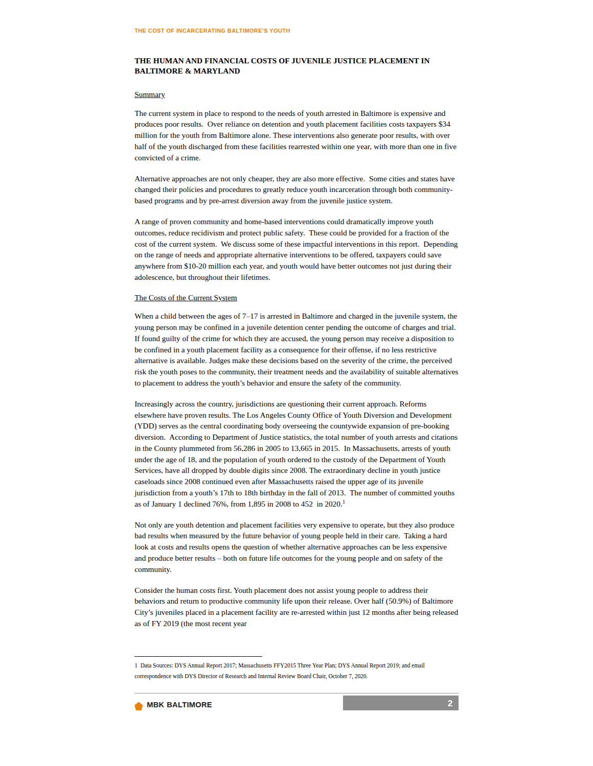The Cost of Incarcerating Baltimore’s Youth
THE HUMAN AND FINANCIAL COSTS OF JUVENILE JUSTICE PLACEMENT IN BALTIMORE & MARYLAND
Summary
The current system in place to respond to the needs of youth arrested in Baltimore is expensive and produces poor results. Over reliance on detention and youth placement facilities costs taxpayers $34 million for the youth from Baltimore alone. These interventions also generate poor results, with over half of the youth discharged from these facilities rearrested within one year, with more than one in five convicted of a crime.
Alternative approaches are not only cheaper, they are also more effective. Some cities and states have changed their policies and procedures to greatly reduce youth incarceration through both community-based programs and by pre-arrest diversion away from the juvenile justice system.
A range of proven community and home-based interventions could dramatically improve youth outcomes, reduce recidivism and protect public safety. These could be provided for a fraction of the cost of the current system. We discuss some of these impactful interventions in this report. Depending on the range of needs and appropriate alternative interventions to be offered, taxpayers could save anywhere from $10-20 million each year, and youth would have better outcomes not just during their adolescence, but throughout their lifetimes.
The Costs of the Current System
When a child between the ages of 7–17 is arrested in Baltimore and charged in the juvenile system, the young person may be confined in a juvenile detention center pending the outcome of charges and trial. If found guilty of the crime for which they are accused, the young person may receive a disposition to be confined in a youth placement facility as a consequence for their offense, if no less restrictive alternative is available. Judges make these decisions based on the severity of the crime, the perceived risk the youth poses to the community, their treatment needs and the availability of suitable alternatives to placement to address the youth’s behavior and ensure the safety of the community.
Increasingly across the country, jurisdictions are questioning their current approach. Reforms elsewhere have proven results. The Los Angeles County Office of Youth Diversion and Development (YDD) serves as the central coordinating body overseeing the countywide expansion of pre-booking diversion. According to Department of Justice statistics, the total number of youth arrests and citations in the County plummeted from 56,286 in 2005 to 13,665 in 2015. In Massachusetts, arrests of youth under the age of 18, and the population of youth ordered to the custody of the Department of Youth Services, have all dropped by double digits since 2008. The extraordinary decline in youth justice caseloads since 2008 continued even after Massachusetts raised the upper age of its juvenile jurisdiction from a youth’s 17th to 18th birthday in the fall of 2013. The number of committed youths as of January 1 declined 76%, from 1,895 in 2008 to 452 in 2020.1
Not only are youth detention and placement facilities very expensive to operate, but they also produce bad results when measured by the future behavior of young people held in their care. Taking a hard look at costs and results opens the question of whether alternative approaches can be less expensive and produce better results – both on future life outcomes for the young people and on safety of the community.
Consider the human costs first. Youth placement does not assist young people to address their behaviors and return to productive community life upon their release. Over half (50.9%) of Baltimore City’s juveniles placed in a placement facility are re-arrested within just 12 months after being released as of FY 2019 (the most recent year
1 Data Sources: DYS Annual Report 2017; Massachusetts FFY2015 Three Year Plan; DYS Annual Report 2019; and email correspondence with DYS Director of Research and Internal Review Board Chair, October 7, 2020.
MBK BALTIMORE
2